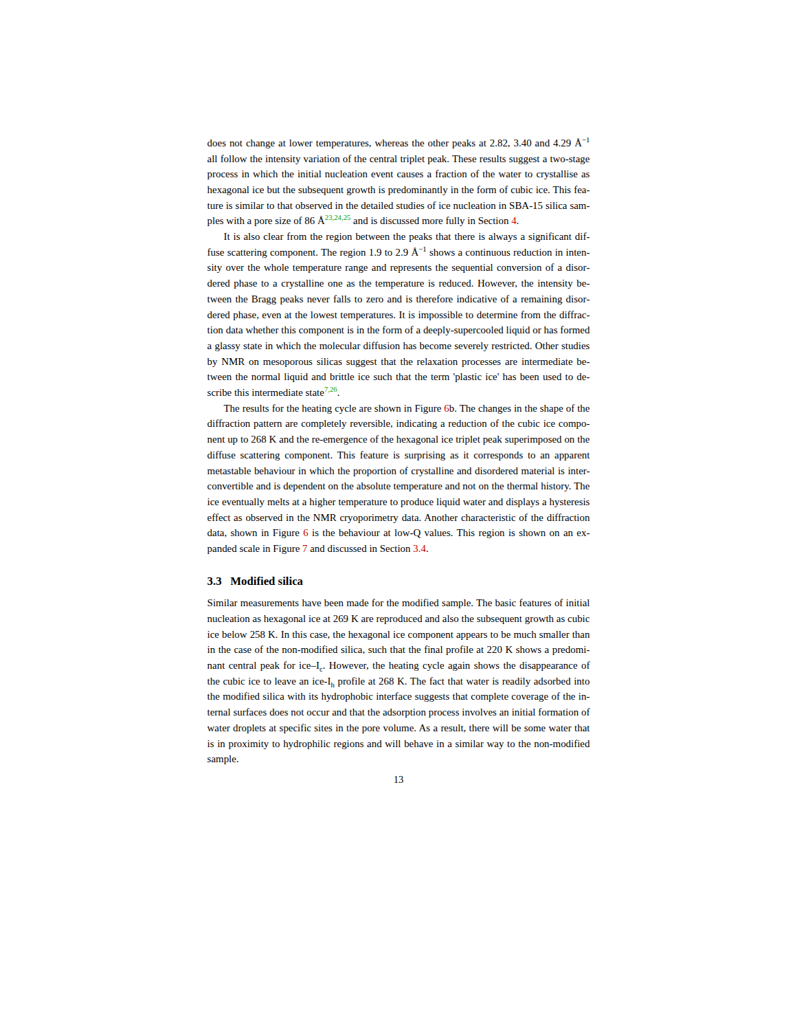does not change at lower temperatures, whereas the other peaks at 2.82, 3.40 and 4.29 Å−1 all follow the intensity variation of the central triplet peak. These results suggest a two-stage process in which the initial nucleation event causes a fraction of the water to crystallise as hexagonal ice but the subsequent growth is predominantly in the form of cubic ice. This feature is similar to that observed in the detailed studies of ice nucleation in SBA-15 silica samples with a pore size of 86 Å23,24,25 and is discussed more fully in Section 4.
It is also clear from the region between the peaks that there is always a significant diffuse scattering component. The region 1.9 to 2.9 Å−1 shows a continuous reduction in intensity over the whole temperature range and represents the sequential conversion of a disordered phase to a crystalline one as the temperature is reduced. However, the intensity between the Bragg peaks never falls to zero and is therefore indicative of a remaining disordered phase, even at the lowest temperatures. It is impossible to determine from the diffraction data whether this component is in the form of a deeply-supercooled liquid or has formed a glassy state in which the molecular diffusion has become severely restricted. Other studies by NMR on mesoporous silicas suggest that the relaxation processes are intermediate between the normal liquid and brittle ice such that the term 'plastic ice' has been used to describe this intermediate state7,26.
The results for the heating cycle are shown in Figure 6b. The changes in the shape of the diffraction pattern are completely reversible, indicating a reduction of the cubic ice component up to 268 K and the re-emergence of the hexagonal ice triplet peak superimposed on the diffuse scattering component. This feature is surprising as it corresponds to an apparent metastable behaviour in which the proportion of crystalline and disordered material is inter-convertible and is dependent on the absolute temperature and not on the thermal history. The ice eventually melts at a higher temperature to produce liquid water and displays a hysteresis effect as observed in the NMR cryoporimetry data. Another characteristic of the diffraction data, shown in Figure 6 is the behaviour at low-Q values. This region is shown on an expanded scale in Figure 7 and discussed in Section 3.4.
3.3 Modified silica
Similar measurements have been made for the modified sample. The basic features of initial nucleation as hexagonal ice at 269 K are reproduced and also the subsequent growth as cubic ice below 258 K. In this case, the hexagonal ice component appears to be much smaller than in the case of the non-modified silica, such that the final profile at 220 K shows a predominant central peak for ice–Ic. However, the heating cycle again shows the disappearance of the cubic ice to leave an ice-Ih profile at 268 K. The fact that water is readily adsorbed into the modified silica with its hydrophobic interface suggests that complete coverage of the internal surfaces does not occur and that the adsorption process involves an initial formation of water droplets at specific sites in the pore volume. As a result, there will be some water that is in proximity to hydrophilic regions and will behave in a similar way to the non-modified sample.
13